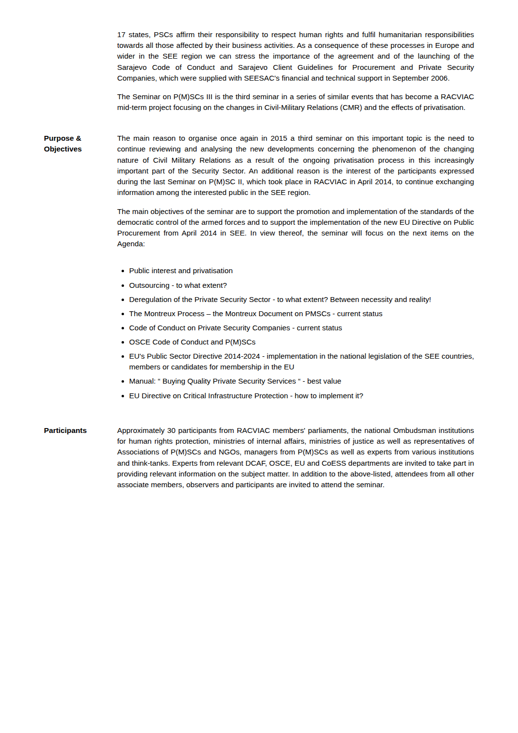17 states, PSCs affirm their responsibility to respect human rights and fulfil humanitarian responsibilities towards all those affected by their business activities. As a consequence of these processes in Europe and wider in the SEE region we can stress the importance of the agreement and of the launching of the Sarajevo Code of Conduct and Sarajevo Client Guidelines for Procurement and Private Security Companies, which were supplied with SEESAC's financial and technical support in September 2006.
The Seminar on P(M)SCs III is the third seminar in a series of similar events that has become a RACVIAC mid-term project focusing on the changes in Civil-Military Relations (CMR) and the effects of privatisation.
Purpose &
Objectives
The main reason to organise once again in 2015 a third seminar on this important topic is the need to continue reviewing and analysing the new developments concerning the phenomenon of the changing nature of Civil Military Relations as a result of the ongoing privatisation process in this increasingly important part of the Security Sector. An additional reason is the interest of the participants expressed during the last Seminar on P(M)SC II, which took place in RACVIAC in April 2014, to continue exchanging information among the interested public in the SEE region.
The main objectives of the seminar are to support the promotion and implementation of the standards of the democratic control of the armed forces and to support the implementation of the new EU Directive on Public Procurement from April 2014 in SEE. In view thereof, the seminar will focus on the next items on the Agenda:
Public interest and privatisation
Outsourcing - to what extent?
Deregulation of the Private Security Sector - to what extent? Between necessity and reality!
The Montreux Process – the Montreux Document on PMSCs - current status
Code of Conduct on Private Security Companies - current status
OSCE Code of Conduct and P(M)SCs
EU's Public Sector Directive 2014-2024 - implementation in the national legislation of the SEE countries, members or candidates for membership in the EU
Manual: “ Buying Quality Private Security Services “ - best value
EU Directive on Critical Infrastructure Protection - how to implement it?
Participants
Approximately 30 participants from RACVIAC members' parliaments, the national Ombudsman institutions for human rights protection, ministries of internal affairs, ministries of justice as well as representatives of Associations of P(M)SCs and NGOs, managers from P(M)SCs as well as experts from various institutions and think-tanks. Experts from relevant DCAF, OSCE, EU and CoESS departments are invited to take part in providing relevant information on the subject matter. In addition to the above-listed, attendees from all other associate members, observers and participants are invited to attend the seminar.